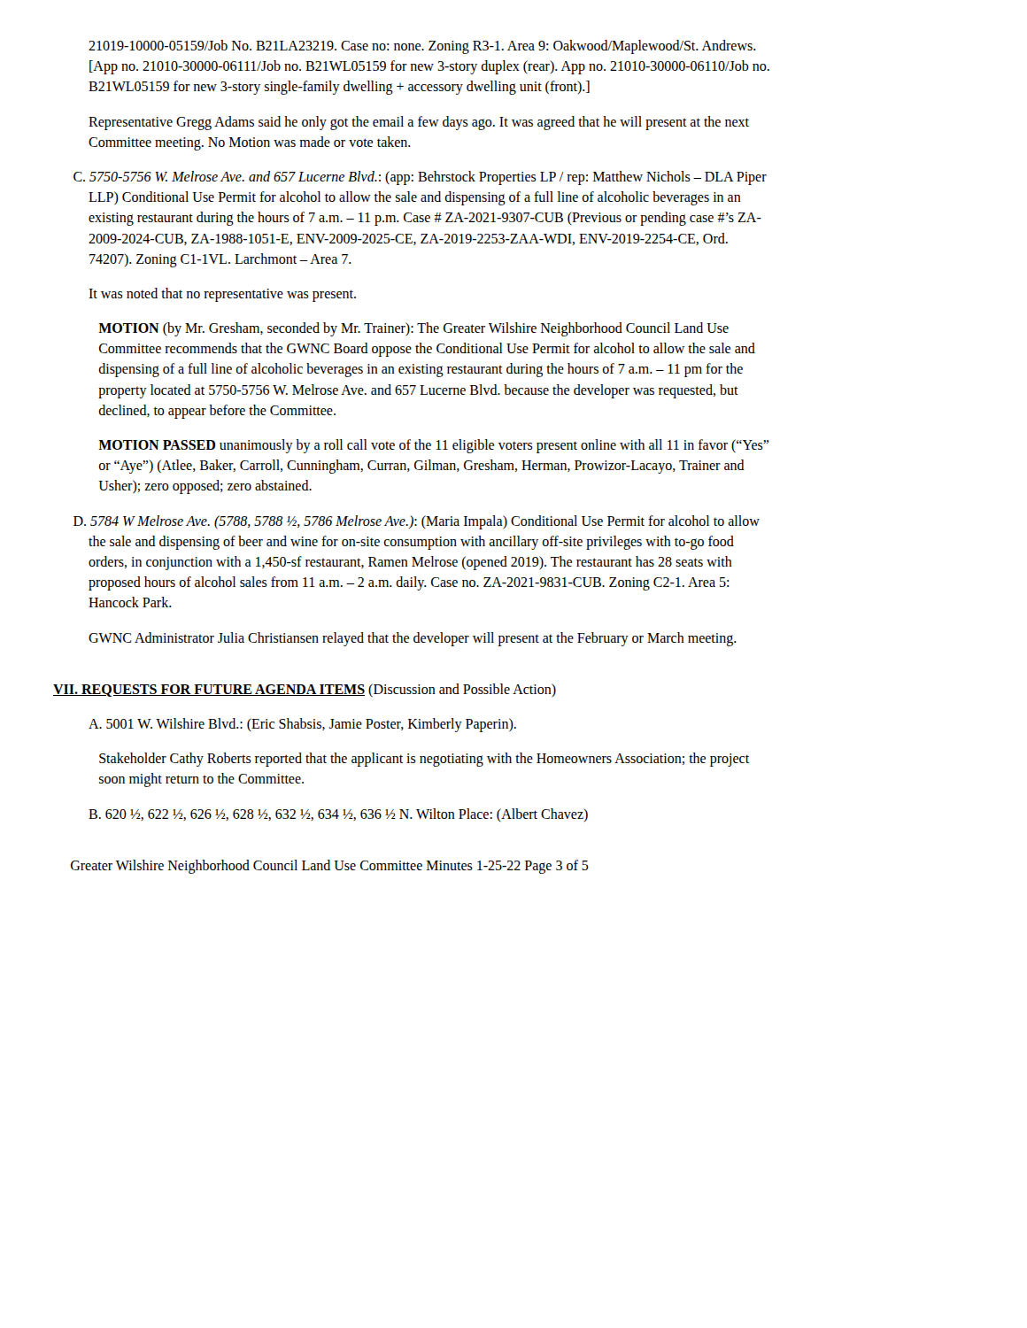21019-10000-05159/Job No. B21LA23219. Case no: none. Zoning R3-1. Area 9: Oakwood/Maplewood/St. Andrews. [App no. 21010-30000-06111/Job no. B21WL05159 for new 3-story duplex (rear). App no. 21010-30000-06110/Job no. B21WL05159 for new 3-story single-family dwelling + accessory dwelling unit (front).]
Representative Gregg Adams said he only got the email a few days ago. It was agreed that he will present at the next Committee meeting. No Motion was made or vote taken.
C. 5750-5756 W. Melrose Ave. and 657 Lucerne Blvd.: (app: Behrstock Properties LP / rep: Matthew Nichols – DLA Piper LLP) Conditional Use Permit for alcohol to allow the sale and dispensing of a full line of alcoholic beverages in an existing restaurant during the hours of 7 a.m. – 11 p.m. Case # ZA-2021-9307-CUB (Previous or pending case #’s ZA-2009-2024-CUB, ZA-1988-1051-E, ENV-2009-2025-CE, ZA-2019-2253-ZAA-WDI, ENV-2019-2254-CE, Ord. 74207). Zoning C1-1VL. Larchmont – Area 7.
It was noted that no representative was present.
MOTION (by Mr. Gresham, seconded by Mr. Trainer): The Greater Wilshire Neighborhood Council Land Use Committee recommends that the GWNC Board oppose the Conditional Use Permit for alcohol to allow the sale and dispensing of a full line of alcoholic beverages in an existing restaurant during the hours of 7 a.m. – 11 pm for the property located at 5750-5756 W. Melrose Ave. and 657 Lucerne Blvd. because the developer was requested, but declined, to appear before the Committee.
MOTION PASSED unanimously by a roll call vote of the 11 eligible voters present online with all 11 in favor (“Yes” or “Aye”) (Atlee, Baker, Carroll, Cunningham, Curran, Gilman, Gresham, Herman, Prowizor-Lacayo, Trainer and Usher); zero opposed; zero abstained.
D. 5784 W Melrose Ave. (5788, 5788 ½, 5786 Melrose Ave.): (Maria Impala) Conditional Use Permit for alcohol to allow the sale and dispensing of beer and wine for on-site consumption with ancillary off-site privileges with to-go food orders, in conjunction with a 1,450-sf restaurant, Ramen Melrose (opened 2019). The restaurant has 28 seats with proposed hours of alcohol sales from 11 a.m. – 2 a.m. daily. Case no. ZA-2021-9831-CUB. Zoning C2-1. Area 5: Hancock Park.
GWNC Administrator Julia Christiansen relayed that the developer will present at the February or March meeting.
VII. REQUESTS FOR FUTURE AGENDA ITEMS (Discussion and Possible Action)
A. 5001 W. Wilshire Blvd.: (Eric Shabsis, Jamie Poster, Kimberly Paperin).
Stakeholder Cathy Roberts reported that the applicant is negotiating with the Homeowners Association; the project soon might return to the Committee.
B. 620 ½, 622 ½, 626 ½, 628 ½, 632 ½, 634 ½, 636 ½ N. Wilton Place: (Albert Chavez)
Greater Wilshire Neighborhood Council Land Use Committee Minutes 1-25-22 Page 3 of 5